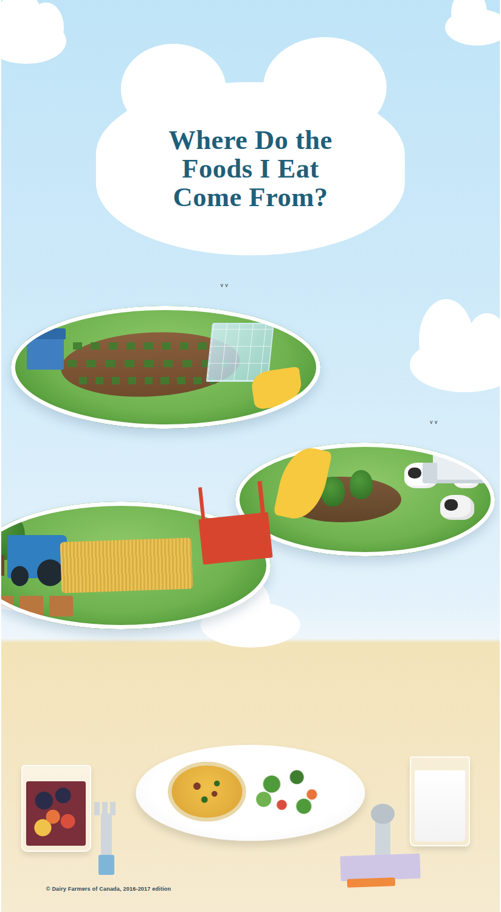Where Do the
Foods I Eat
Come From?
ᵛ ᵛ
ᵛ ᵛ
© Dairy Farmers of Canada, 2016-2017 edition